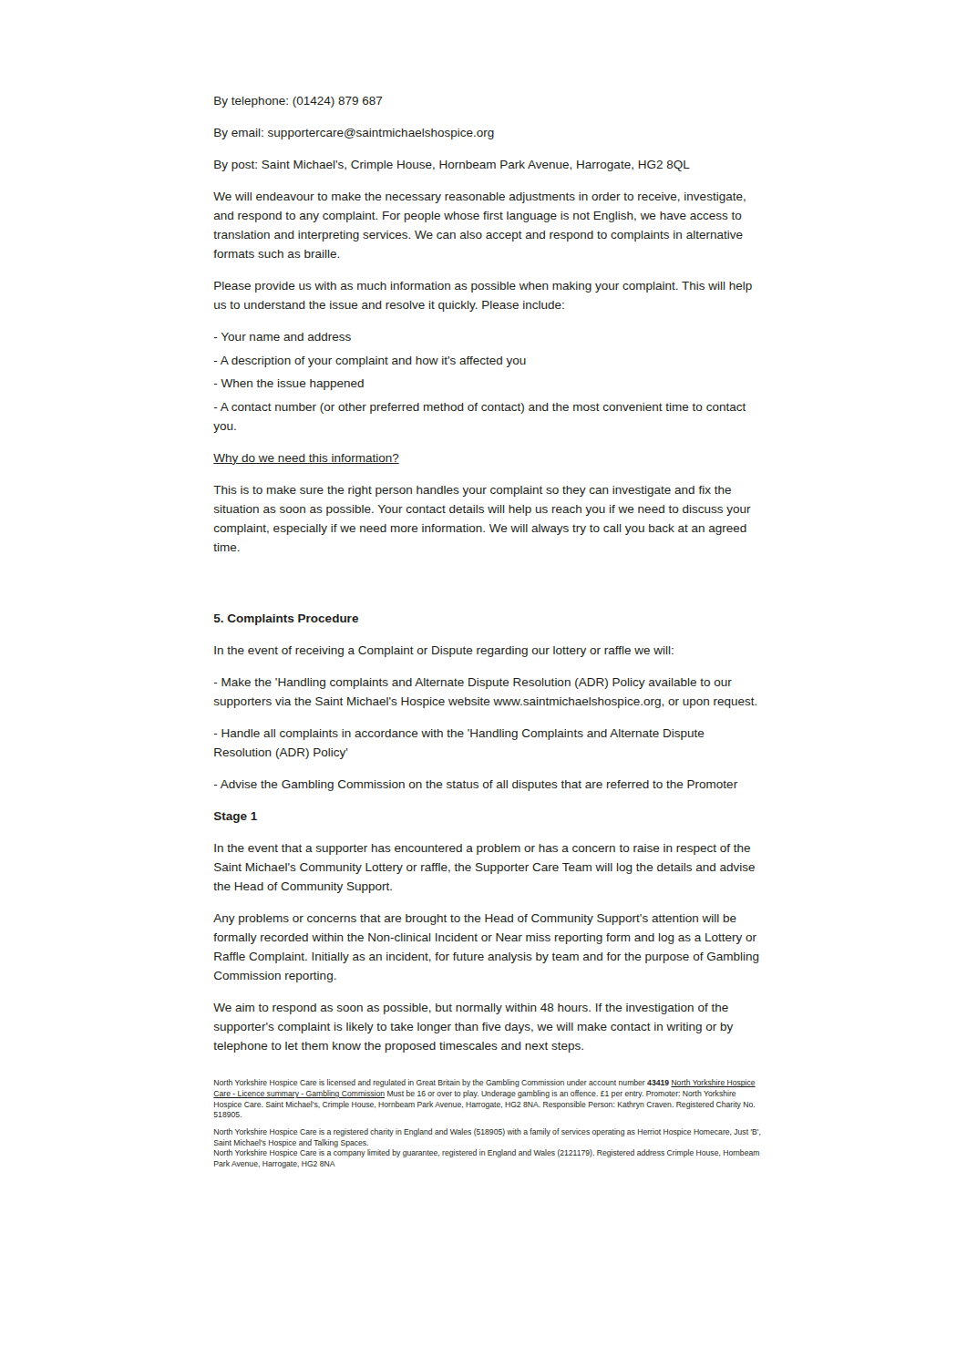By telephone: (01424) 879 687
By email: supportercare@saintmichaelshospice.org
By post: Saint Michael's, Crimple House, Hornbeam Park Avenue, Harrogate, HG2 8QL
We will endeavour to make the necessary reasonable adjustments in order to receive, investigate, and respond to any complaint. For people whose first language is not English, we have access to translation and interpreting services. We can also accept and respond to complaints in alternative formats such as braille.
Please provide us with as much information as possible when making your complaint. This will help us to understand the issue and resolve it quickly. Please include:
- Your name and address
- A description of your complaint and how it's affected you
- When the issue happened
- A contact number (or other preferred method of contact) and the most convenient time to contact you.
Why do we need this information?
This is to make sure the right person handles your complaint so they can investigate and fix the situation as soon as possible. Your contact details will help us reach you if we need to discuss your complaint, especially if we need more information. We will always try to call you back at an agreed time.
5. Complaints Procedure
In the event of receiving a Complaint or Dispute regarding our lottery or raffle we will:
- Make the 'Handling complaints and Alternate Dispute Resolution (ADR) Policy available to our supporters via the Saint Michael's Hospice website www.saintmichaelshospice.org, or upon request.
- Handle all complaints in accordance with the 'Handling Complaints and Alternate Dispute Resolution (ADR) Policy'
- Advise the Gambling Commission on the status of all disputes that are referred to the Promoter
Stage 1
In the event that a supporter has encountered a problem or has a concern to raise in respect of the Saint Michael's Community Lottery or raffle, the Supporter Care Team will log the details and advise the Head of Community Support.
Any problems or concerns that are brought to the Head of Community Support's attention will be formally recorded within the Non-clinical Incident or Near miss reporting form and log as a Lottery or Raffle Complaint. Initially as an incident, for future analysis by team and for the purpose of Gambling Commission reporting.
We aim to respond as soon as possible, but normally within 48 hours. If the investigation of the supporter's complaint is likely to take longer than five days, we will make contact in writing or by telephone to let them know the proposed timescales and next steps.
North Yorkshire Hospice Care is licensed and regulated in Great Britain by the Gambling Commission under account number 43419 North Yorkshire Hospice Care - Licence summary - Gambling Commission Must be 16 or over to play. Underage gambling is an offence. £1 per entry. Promoter: North Yorkshire Hospice Care. Saint Michael's, Crimple House, Hornbeam Park Avenue, Harrogate, HG2 8NA. Responsible Person: Kathryn Craven. Registered Charity No. 518905.
North Yorkshire Hospice Care is a registered charity in England and Wales (518905) with a family of services operating as Herriot Hospice Homecare, Just 'B', Saint Michael's Hospice and Talking Spaces.
North Yorkshire Hospice Care is a company limited by guarantee, registered in England and Wales (2121179). Registered address Crimple House, Hornbeam Park Avenue, Harrogate, HG2 8NA